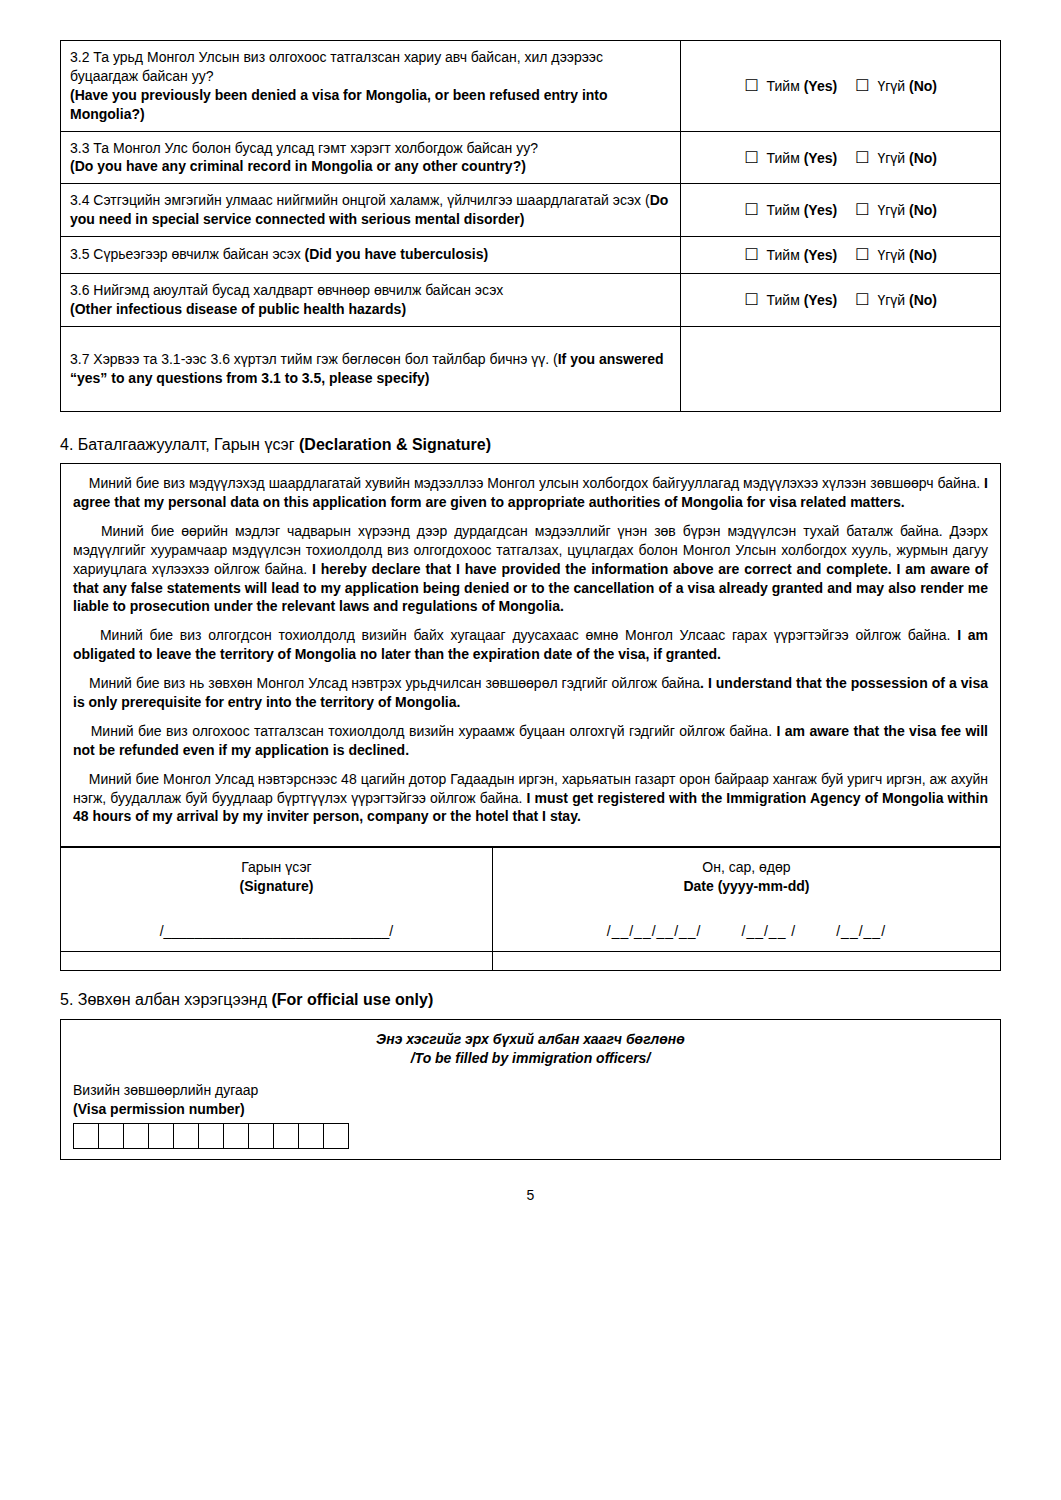| 3.2 Та урьд Монгол Улсын виз олгохоос татгалзсан хариу авч байсан, хил дээрээс буцаагдаж байсан уу? (Have you previously been denied a visa for Mongolia, or been refused entry into Mongolia?) | ☐ Тийм (Yes) ☐ Үгүй (No) |
| 3.3 Та Монгол Улс болон бусад улсад гэмт хэрэгт холбогдож байсан уу? (Do you have any criminal record in Mongolia or any other country?) | ☐ Тийм (Yes) ☐ Үгүй (No) |
| 3.4 Сэтгэцийн эмгэгийн улмаас нийгмийн онцгой халамж, үйлчилгээ шаардлагатай эсэх ( Do you need in special service connected with serious mental disorder) | ☐ Тийм (Yes) ☐ Үгүй (No) |
| 3.5 Сүрьеэгээр өвчилж байсан эсэх (Did you have tuberculosis) | ☐ Тийм (Yes) ☐ Үгүй (No) |
| 3.6 Нийгэмд аюултай бусад халдварт өвчнөөр өвчилж байсан эсэх (Other infectious disease of public health hazards) | ☐ Тийм (Yes) ☐ Үгүй (No) |
| 3.7 Хэрвээ та 3.1-ээс 3.6 хүртэл тийм гэж бөглөсөн бол тайлбар бичнэ үү. ( If you answered “yes” to any questions from 3.1 to 3.5, please specify) | |
4. Баталгаажуулалт, Гарын үсэг (Declaration & Signature)
Миний бие виз мэдүүлэхэд шаардлагатай хувийн мэдээллээ Монгол улсын холбогдох байгууллагад мэдүүлэхээ хүлээн зөвшөөрч байна. I agree that my personal data on this application form are given to appropriate authorities of Mongolia for visa related matters.
Миний бие өөрийн мэдлэг чадварын хүрээнд дээр дурдагдсан мэдээллийг үнэн зөв бүрэн мэдүүлсэн тухай баталж байна. Дээрх мэдүүлгийг хуурамчаар мэдүүлсэн тохиолдолд виз олгогдохоос татгалзах, цуцлагдах болон Монгол Улсын холбогдох хууль, журмын дагуу хариуцлага хүлээхээ ойлгож байна. I hereby declare that I have provided the information above are correct and complete. I am aware of that any false statements will lead to my application being denied or to the cancellation of a visa already granted and may also render me liable to prosecution under the relevant laws and regulations of Mongolia.
Миний бие виз олгогдсон тохиолдолд визийн байх хугацааг дуусахаас өмнө Монгол Улсаас гарах үүрэгтэйгээ ойлгож байна. I am obligated to leave the territory of Mongolia no later than the expiration date of the visa, if granted.
Миний бие виз нь зөвхөн Монгол Улсад нэвтрэх урьдчилсан зөвшөөрөл гэдгийг ойлгож байна. I understand that the possession of a visa is only prerequisite for entry into the territory of Mongolia.
Миний бие виз олгохоос татгалзсан тохиолдолд визийн хураамж буцаан олгохгүй гэдгийг ойлгож байна. I am aware that the visa fee will not be refunded even if my application is declined.
Миний бие Монгол Улсад нэвтэрснээс 48 цагийн дотор Гадаадын иргэн, харьяатын газарт орон байраар хангаж буй уригч иргэн, аж ахуйн нэгж, буудаллаж буй буудлаар бүртгүүлэх үүрэгтэйгээ ойлгож байна. I must get registered with the Immigration Agency of Mongolia within 48 hours of my arrival by my inviter person, company or the hotel that I stay.
| Гарын үсэг (Signature) /_____________________________/ | Он, сар, өдөр Date (yyyy-mm-dd) /__/__/__/__/ /__/__ / /__/__/ |
5. Зөвхөн албан хэрэгцээнд (For official use only)
Энэ хэсгийг эрх бүхий албан хаагч бөглөнө
/To be filled by immigration officers/
Визийн зөвшөөрлийн дугаар
(Visa permission number)
5